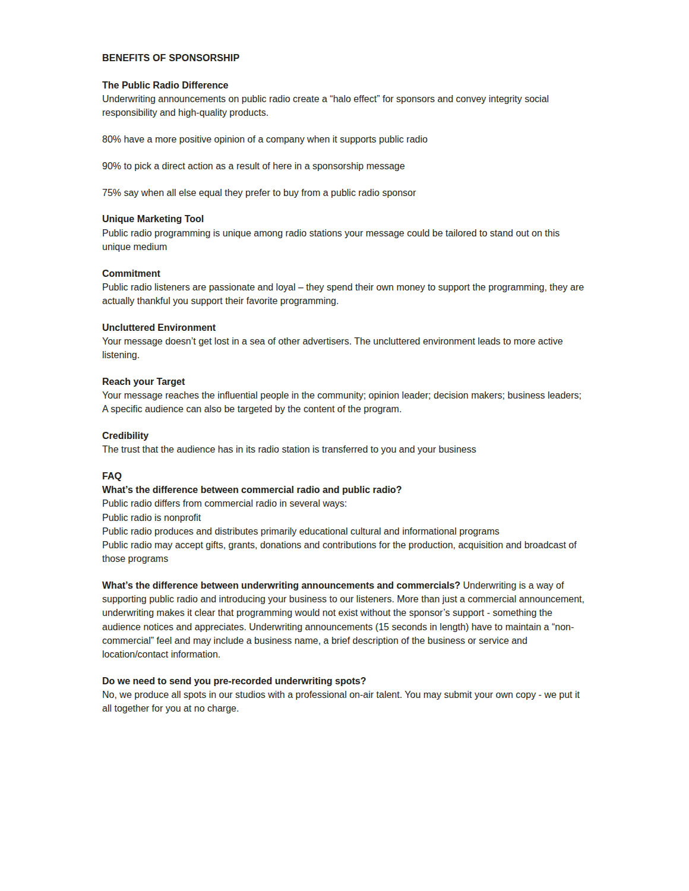BENEFITS OF SPONSORSHIP
The Public Radio Difference
Underwriting announcements on public radio create a “halo effect” for sponsors and convey integrity social responsibility and high-quality products.
80% have a more positive opinion of a company when it supports public radio
90% to pick a direct action as a result of here in a sponsorship message
75% say when all else equal they prefer to buy from a public radio sponsor
Unique Marketing Tool
Public radio programming is unique among radio stations your message could be tailored to stand out on this unique medium
Commitment
Public radio listeners are passionate and loyal – they spend their own money to support the programming, they are actually thankful you support their favorite programming.
Uncluttered Environment
Your message doesn’t get lost in a sea of other advertisers. The uncluttered environment leads to more active listening.
Reach your Target
Your message reaches the influential people in the community; opinion leader; decision makers; business leaders; A specific audience can also be targeted by the content of the program.
Credibility
The trust that the audience has in its radio station is transferred to you and your business
FAQ
What’s the difference between commercial radio and public radio?
Public radio differs from commercial radio in several ways:
Public radio is nonprofit
Public radio produces and distributes primarily educational cultural and informational programs
Public radio may accept gifts, grants, donations and contributions for the production, acquisition and broadcast of those programs
What’s the difference between underwriting announcements and commercials? Underwriting is a way of supporting public radio and introducing your business to our listeners. More than just a commercial announcement, underwriting makes it clear that programming would not exist without the sponsor’s support - something the audience notices and appreciates. Underwriting announcements (15 seconds in length) have to maintain a “non-commercial” feel and may include a business name, a brief description of the business or service and location/contact information.
Do we need to send you pre-recorded underwriting spots?
No, we produce all spots in our studios with a professional on-air talent. You may submit your own copy - we put it all together for you at no charge.